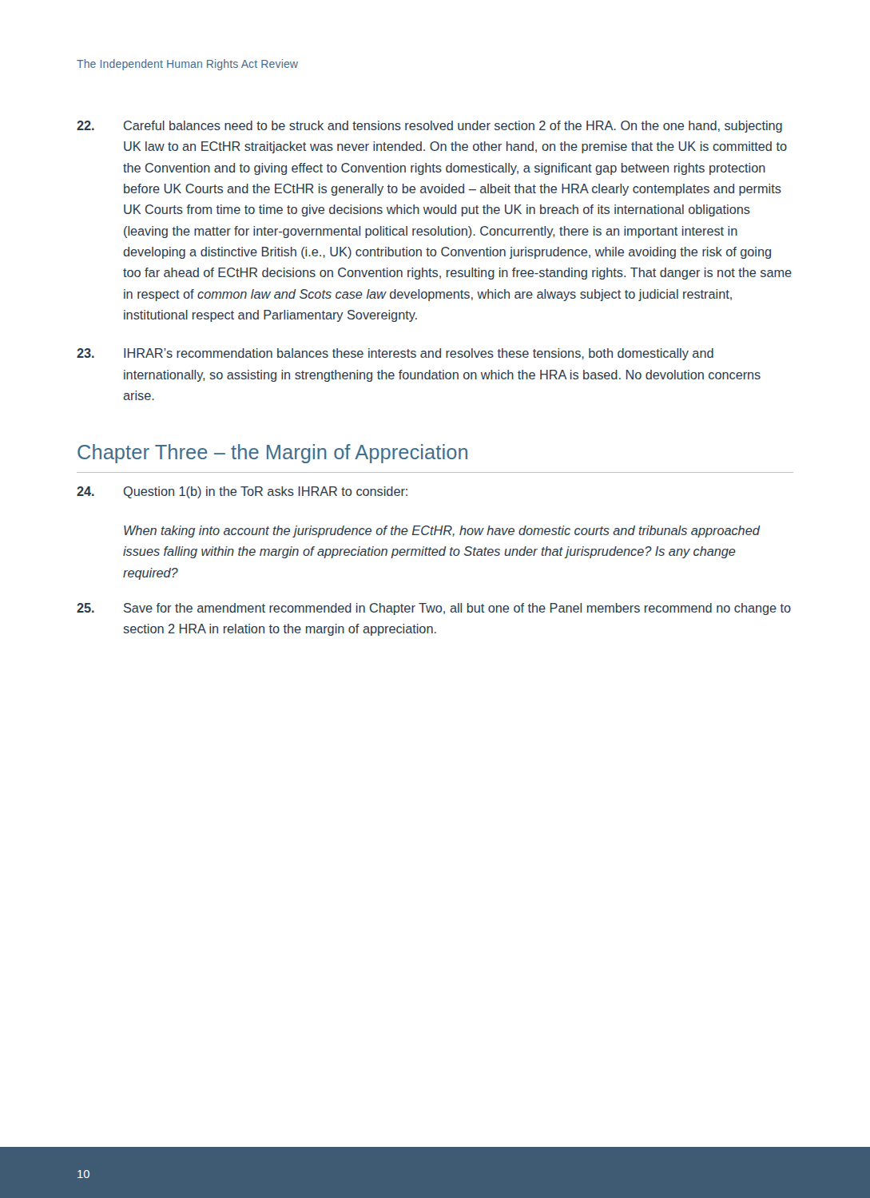The Independent Human Rights Act Review
22. Careful balances need to be struck and tensions resolved under section 2 of the HRA. On the one hand, subjecting UK law to an ECtHR straitjacket was never intended. On the other hand, on the premise that the UK is committed to the Convention and to giving effect to Convention rights domestically, a significant gap between rights protection before UK Courts and the ECtHR is generally to be avoided – albeit that the HRA clearly contemplates and permits UK Courts from time to time to give decisions which would put the UK in breach of its international obligations (leaving the matter for inter-governmental political resolution). Concurrently, there is an important interest in developing a distinctive British (i.e., UK) contribution to Convention jurisprudence, while avoiding the risk of going too far ahead of ECtHR decisions on Convention rights, resulting in free-standing rights. That danger is not the same in respect of common law and Scots case law developments, which are always subject to judicial restraint, institutional respect and Parliamentary Sovereignty.
23. IHRAR’s recommendation balances these interests and resolves these tensions, both domestically and internationally, so assisting in strengthening the foundation on which the HRA is based. No devolution concerns arise.
Chapter Three – the Margin of Appreciation
24. Question 1(b) in the ToR asks IHRAR to consider:
When taking into account the jurisprudence of the ECtHR, how have domestic courts and tribunals approached issues falling within the margin of appreciation permitted to States under that jurisprudence? Is any change required?
25. Save for the amendment recommended in Chapter Two, all but one of the Panel members recommend no change to section 2 HRA in relation to the margin of appreciation.
10